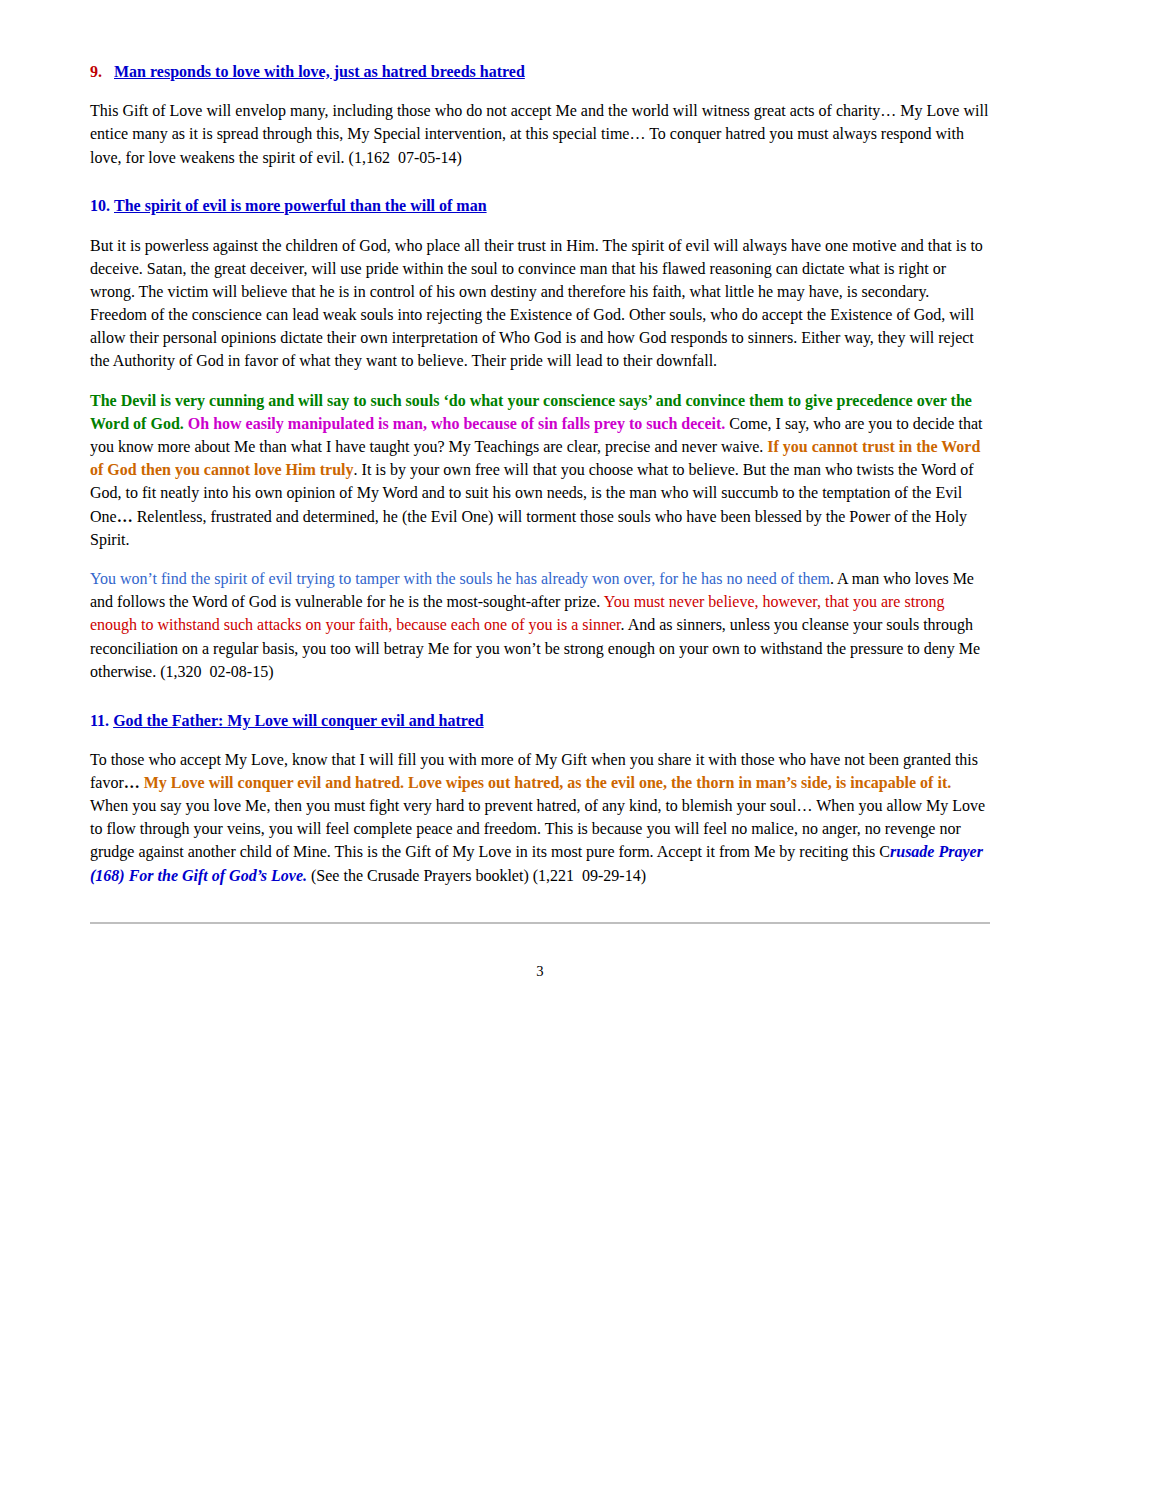9. Man responds to love with love, just as hatred breeds hatred
This Gift of Love will envelop many, including those who do not accept Me and the world will witness great acts of charity… My Love will entice many as it is spread through this, My Special intervention, at this special time… To conquer hatred you must always respond with love, for love weakens the spirit of evil. (1,162 07-05-14)
10. The spirit of evil is more powerful than the will of man
But it is powerless against the children of God, who place all their trust in Him. The spirit of evil will always have one motive and that is to deceive. Satan, the great deceiver, will use pride within the soul to convince man that his flawed reasoning can dictate what is right or wrong. The victim will believe that he is in control of his own destiny and therefore his faith, what little he may have, is secondary.
Freedom of the conscience can lead weak souls into rejecting the Existence of God. Other souls, who do accept the Existence of God, will allow their personal opinions dictate their own interpretation of Who God is and how God responds to sinners. Either way, they will reject the Authority of God in favor of what they want to believe. Their pride will lead to their downfall.
The Devil is very cunning and will say to such souls ‘do what your conscience says’ and convince them to give precedence over the Word of God. Oh how easily manipulated is man, who because of sin falls prey to such deceit. Come, I say, who are you to decide that you know more about Me than what I have taught you? My Teachings are clear, precise and never waive. If you cannot trust in the Word of God then you cannot love Him truly. It is by your own free will that you choose what to believe. But the man who twists the Word of God, to fit neatly into his own opinion of My Word and to suit his own needs, is the man who will succumb to the temptation of the Evil One… Relentless, frustrated and determined, he (the Evil One) will torment those souls who have been blessed by the Power of the Holy Spirit.
You won’t find the spirit of evil trying to tamper with the souls he has already won over, for he has no need of them. A man who loves Me and follows the Word of God is vulnerable for he is the most-sought-after prize. You must never believe, however, that you are strong enough to withstand such attacks on your faith, because each one of you is a sinner. And as sinners, unless you cleanse your souls through reconciliation on a regular basis, you too will betray Me for you won’t be strong enough on your own to withstand the pressure to deny Me otherwise. (1,320 02-08-15)
11. God the Father: My Love will conquer evil and hatred
To those who accept My Love, know that I will fill you with more of My Gift when you share it with those who have not been granted this favor… My Love will conquer evil and hatred. Love wipes out hatred, as the evil one, the thorn in man’s side, is incapable of it. When you say you love Me, then you must fight very hard to prevent hatred, of any kind, to blemish your soul… When you allow My Love to flow through your veins, you will feel complete peace and freedom. This is because you will feel no malice, no anger, no revenge nor grudge against another child of Mine. This is the Gift of My Love in its most pure form. Accept it from Me by reciting this Crusade Prayer (168) For the Gift of God’s Love. (See the Crusade Prayers booklet) (1,221 09-29-14)
3